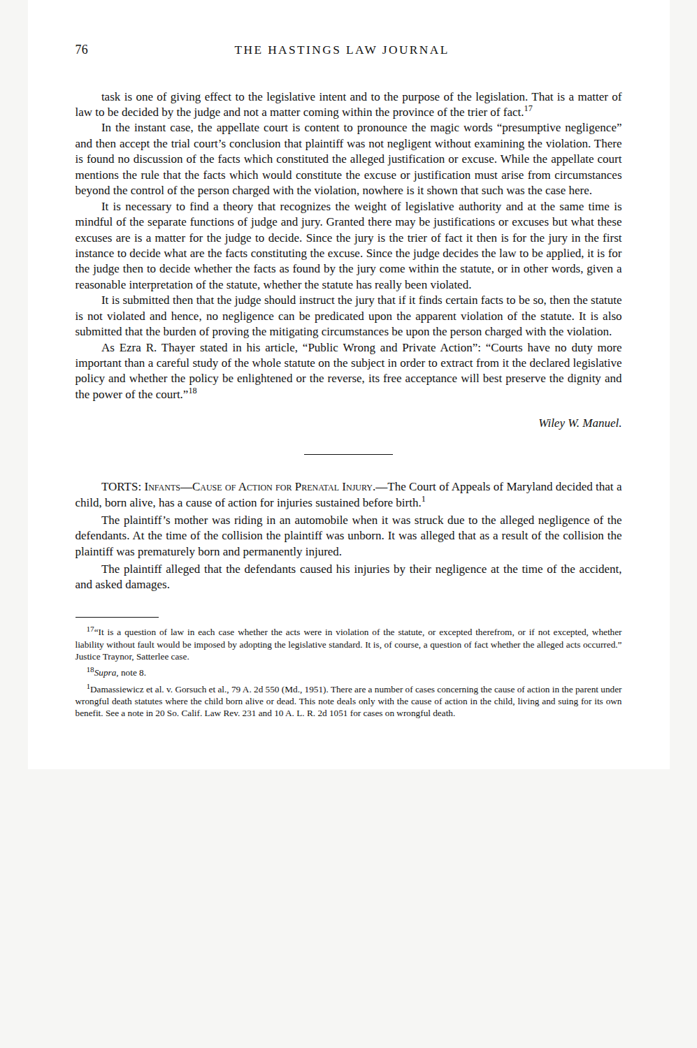76
THE HASTINGS LAW JOURNAL
task is one of giving effect to the legislative intent and to the purpose of the legislation. That is a matter of law to be decided by the judge and not a matter coming within the province of the trier of fact.17
In the instant case, the appellate court is content to pronounce the magic words “presumptive negligence” and then accept the trial court’s conclusion that plaintiff was not negligent without examining the violation. There is found no discussion of the facts which constituted the alleged justification or excuse. While the appellate court mentions the rule that the facts which would constitute the excuse or justification must arise from circumstances beyond the control of the person charged with the violation, nowhere is it shown that such was the case here.
It is necessary to find a theory that recognizes the weight of legislative authority and at the same time is mindful of the separate functions of judge and jury. Granted there may be justifications or excuses but what these excuses are is a matter for the judge to decide. Since the jury is the trier of fact it then is for the jury in the first instance to decide what are the facts constituting the excuse. Since the judge decides the law to be applied, it is for the judge then to decide whether the facts as found by the jury come within the statute, or in other words, given a reasonable interpretation of the statute, whether the statute has really been violated.
It is submitted then that the judge should instruct the jury that if it finds certain facts to be so, then the statute is not violated and hence, no negligence can be predicated upon the apparent violation of the statute. It is also submitted that the burden of proving the mitigating circumstances be upon the person charged with the violation.
As Ezra R. Thayer stated in his article, “Public Wrong and Private Action”: “Courts have no duty more important than a careful study of the whole statute on the subject in order to extract from it the declared legislative policy and whether the policy be enlightened or the reverse, its free acceptance will best preserve the dignity and the power of the court.”18
Wiley W. Manuel.
TORTS: Infants—Cause of Action for Prenatal Injury.—The Court of Appeals of Maryland decided that a child, born alive, has a cause of action for injuries sustained before birth.1
The plaintiff’s mother was riding in an automobile when it was struck due to the alleged negligence of the defendants. At the time of the collision the plaintiff was unborn. It was alleged that as a result of the collision the plaintiff was prematurely born and permanently injured.
The plaintiff alleged that the defendants caused his injuries by their negligence at the time of the accident, and asked damages.
17“It is a question of law in each case whether the acts were in violation of the statute, or excepted therefrom, or if not excepted, whether liability without fault would be imposed by adopting the legislative standard. It is, of course, a question of fact whether the alleged acts occurred.” Justice Traynor, Satterlee case.
18 Supra, note 8.
1 Damassiewicz et al. v. Gorsuch et al., 79 A. 2d 550 (Md., 1951). There are a number of cases concerning the cause of action in the parent under wrongful death statutes where the child born alive or dead. This note deals only with the cause of action in the child, living and suing for its own benefit. See a note in 20 So. Calif. Law Rev. 231 and 10 A. L. R. 2d 1051 for cases on wrongful death.